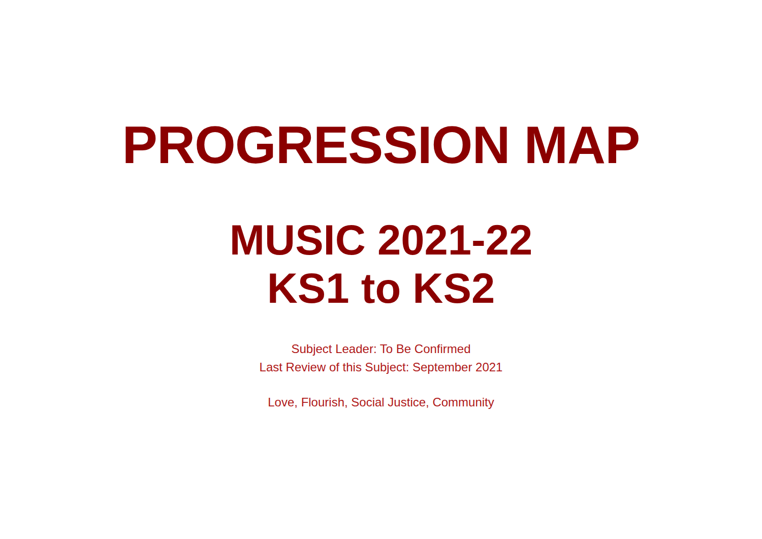PROGRESSION MAP
MUSIC 2021-22 KS1 to KS2
Subject Leader: To Be Confirmed
Last Review of this Subject: September 2021
Love, Flourish, Social Justice, Community